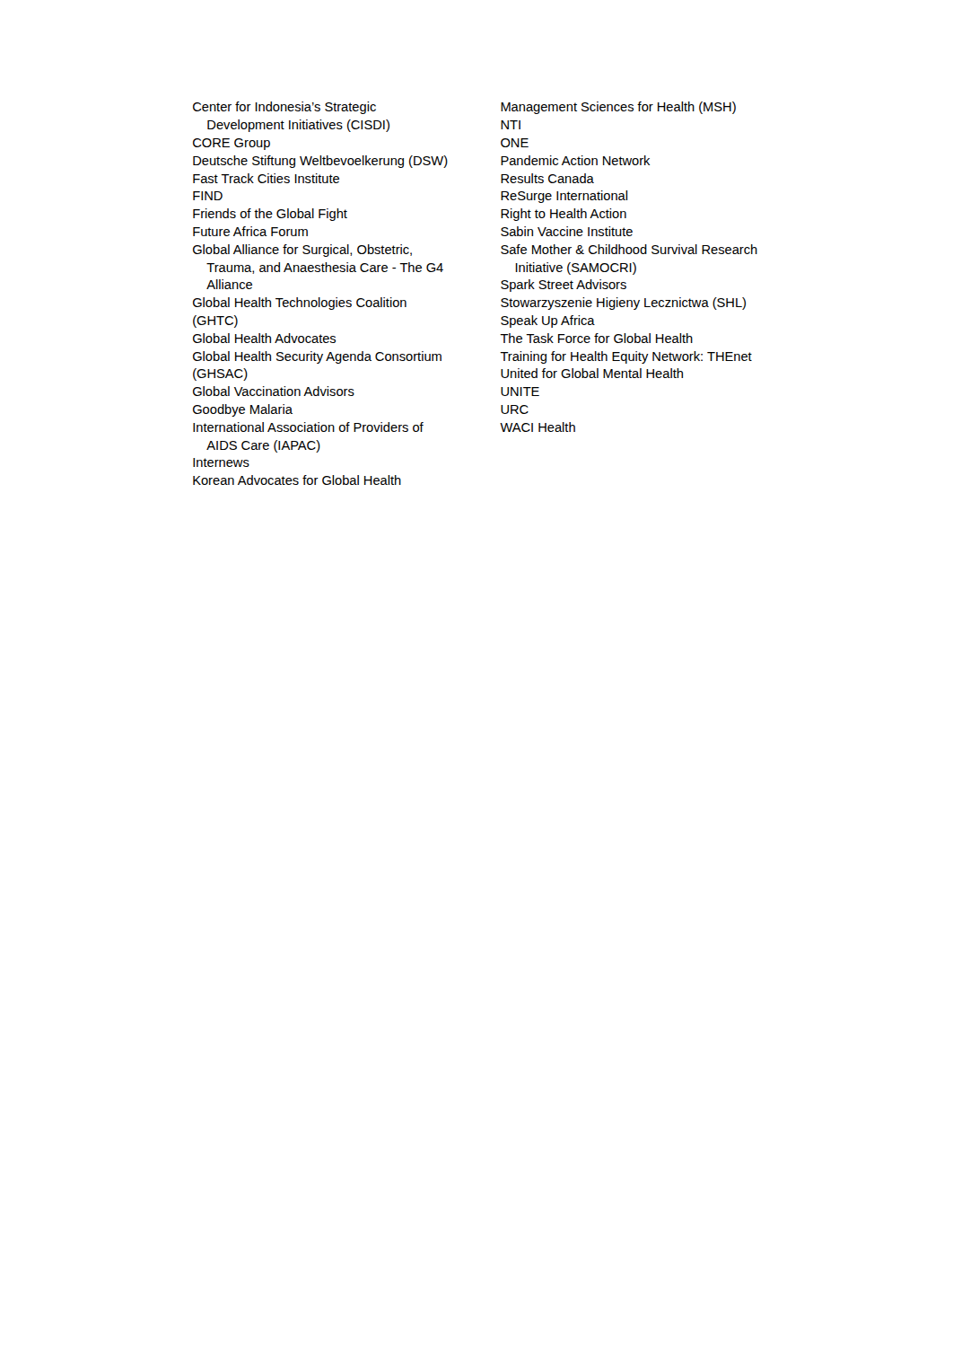Center for Indonesia’s Strategic Development Initiatives (CISDI)
CORE Group
Deutsche Stiftung Weltbevoelkerung (DSW)
Fast Track Cities Institute
FIND
Friends of the Global Fight
Future Africa Forum
Global Alliance for Surgical, Obstetric, Trauma, and Anaesthesia Care - The G4 Alliance
Global Health Technologies Coalition (GHTC)
Global Health Advocates
Global Health Security Agenda Consortium (GHSAC)
Global Vaccination Advisors
Goodbye Malaria
International Association of Providers of AIDS Care (IAPAC)
Internews
Korean Advocates for Global Health
Management Sciences for Health (MSH)
NTI
ONE
Pandemic Action Network
Results Canada
ReSurge International
Right to Health Action
Sabin Vaccine Institute
Safe Mother & Childhood Survival Research Initiative (SAMOCRI)
Spark Street Advisors
Stowarzyszenie Higieny Lecznictwa (SHL)
Speak Up Africa
The Task Force for Global Health
Training for Health Equity Network: THEnet
United for Global Mental Health
UNITE
URC
WACI Health